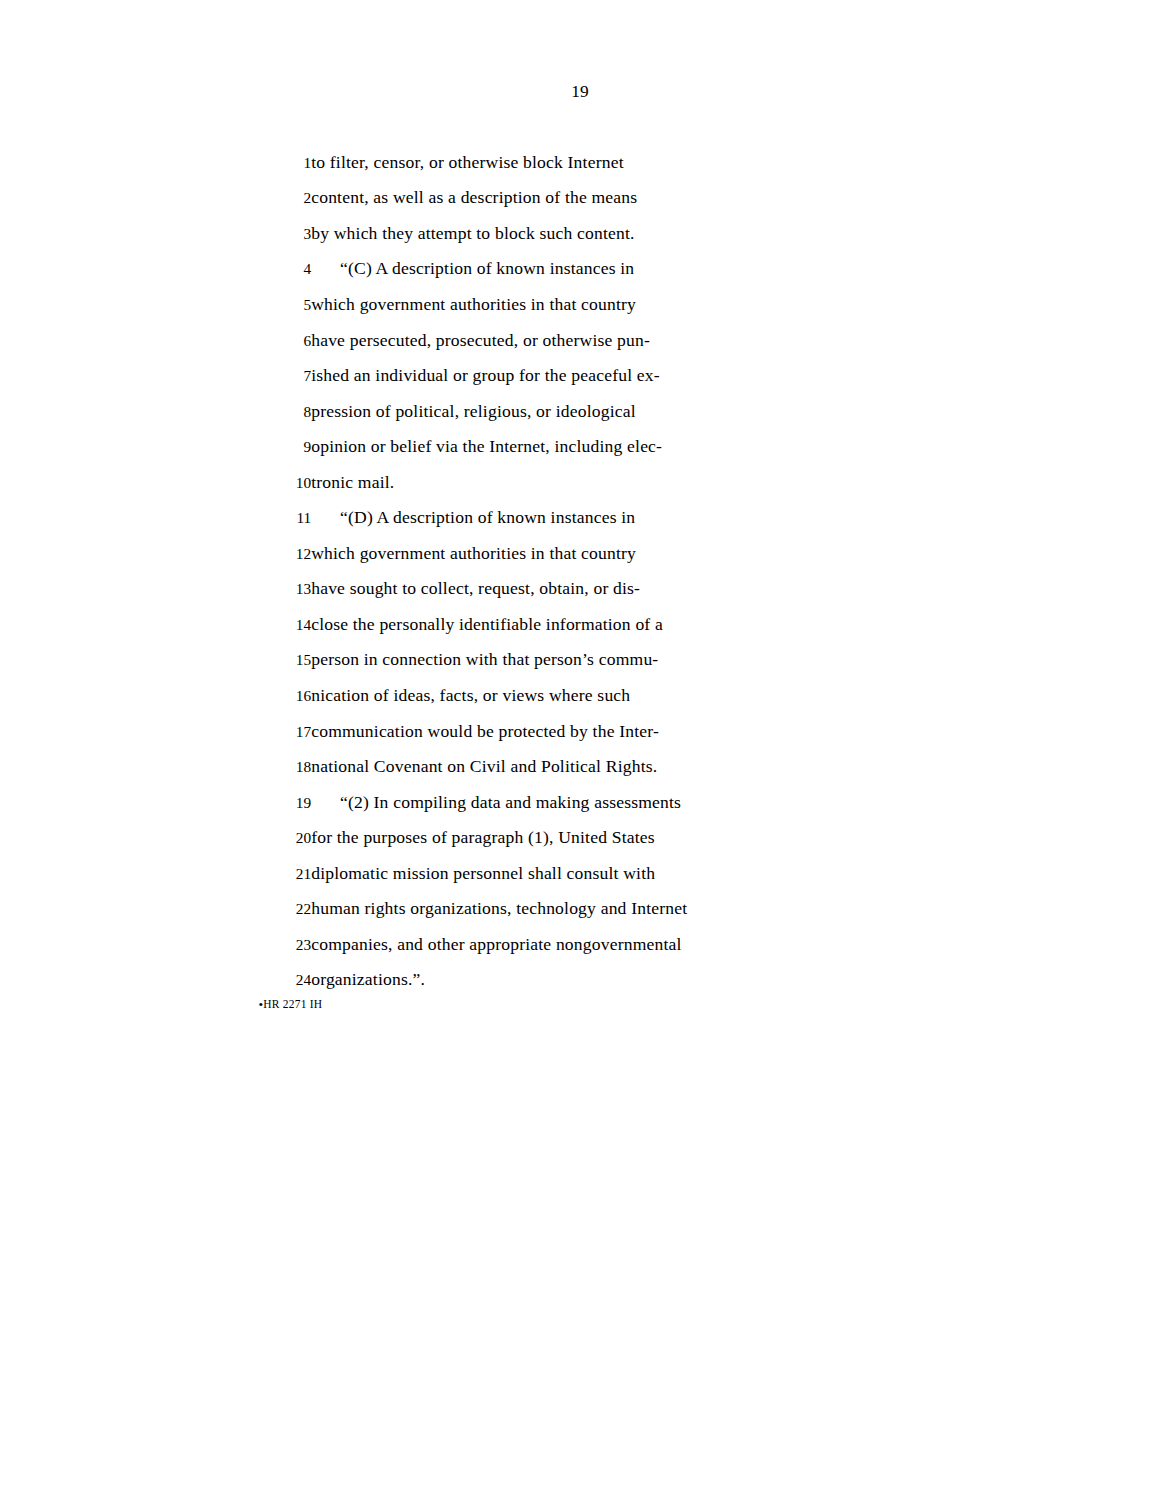19
| 1 | to filter, censor, or otherwise block Internet |
| 2 | content, as well as a description of the means |
| 3 | by which they attempt to block such content. |
| 4 | “(C) A description of known instances in |
| 5 | which government authorities in that country |
| 6 | have persecuted, prosecuted, or otherwise pun- |
| 7 | ished an individual or group for the peaceful ex- |
| 8 | pression of political, religious, or ideological |
| 9 | opinion or belief via the Internet, including elec- |
| 10 | tronic mail. |
| 11 | “(D) A description of known instances in |
| 12 | which government authorities in that country |
| 13 | have sought to collect, request, obtain, or dis- |
| 14 | close the personally identifiable information of a |
| 15 | person in connection with that person’s commu- |
| 16 | nication of ideas, facts, or views where such |
| 17 | communication would be protected by the Inter- |
| 18 | national Covenant on Civil and Political Rights. |
| 19 | “(2) In compiling data and making assessments |
| 20 | for the purposes of paragraph (1), United States |
| 21 | diplomatic mission personnel shall consult with |
| 22 | human rights organizations, technology and Internet |
| 23 | companies, and other appropriate nongovernmental |
| 24 | organizations.”. |
•HR 2271 IH